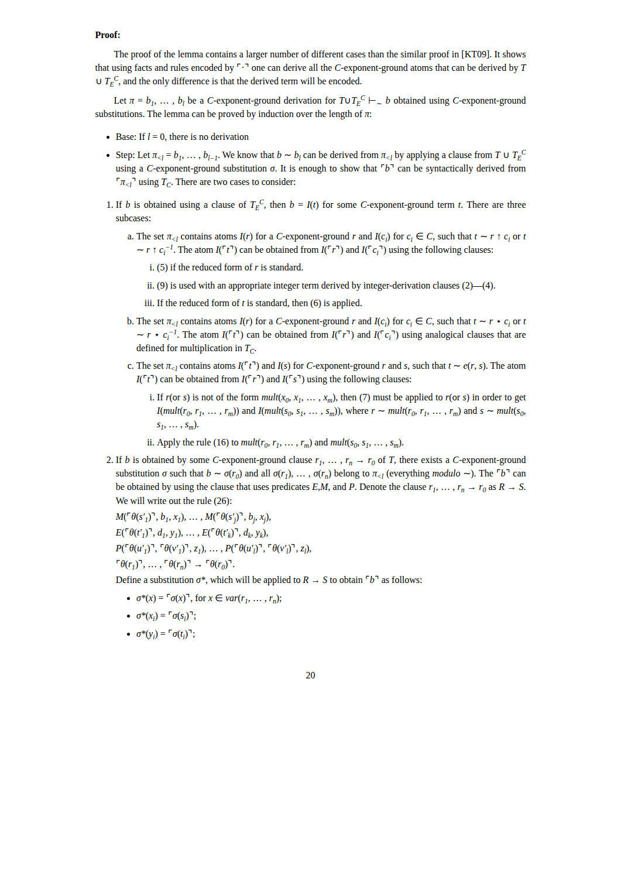Proof:
The proof of the lemma contains a larger number of different cases than the similar proof in [KT09]. It shows that using facts and rules encoded by ⌜·⌝ one can derive all the C-exponent-ground atoms that can be derived by T ∪ TEC, and the only difference is that the derived term will be encoded.
Let π = b1, … , bl be a C-exponent-ground derivation for T∪TEC ⊢∼ b obtained using C-exponent-ground substitutions. The lemma can be proved by induction over the length of π:
Base: If l = 0, there is no derivation
Step: Let π<l = b1, … , bl−1. We know that b ∼ bl can be derived from π<l by applying a clause from T ∪ TEC using a C-exponent-ground substitution σ. It is enough to show that ⌜b⌝ can be syntactically derived from ⌜π<l⌝ using TC. There are two cases to consider:
If b is obtained using a clause of TEC, then b = I(t) for some C-exponent-ground term t. There are three subcases:
The set π<l contains atoms I(r) for a C-exponent-ground r and I(ci) for ci ∈ C, such that t ∼ r ↑ ci or t ∼ r ↑ ci−1. The atom I(⌜t⌝) can be obtained from I(⌜r⌝) and I(⌜ci⌝) using the following clauses:
(5) if the reduced form of r is standard.
(9) is used with an appropriate integer term derived by integer-derivation clauses (2)—(4).
If the reduced form of t is standard, then (6) is applied.
The set π<l contains atoms I(r) for a C-exponent-ground r and I(ci) for ci ∈ C, such that t ∼ r ⋆ ci or t ∼ r ⋆ ci−1. The atom I(⌜t⌝) can be obtained from I(⌜r⌝) and I(⌜ci⌝) using analogical clauses that are defined for multiplication in TC.
The set π<l contains atoms I(⌜t⌝) and I(s) for C-exponent-ground r and s, such that t ∼ e(r, s). The atom I(⌜t⌝) can be obtained from I(⌜r⌝) and I(⌜s⌝) using the following clauses:
If r(or s) is not of the form mult(x0, x1, … , xm), then (7) must be applied to r(or s) in order to get I(mult(r0, r1, … , rm)) and I(mult(s0, s1, … , sm)), where r ∼ mult(r0, r1, … , rm) and s ∼ mult(s0, s1, … , sm).
Apply the rule (16) to mult(r0, r1, … , rm) and mult(s0, s1, … , sm).
If b is obtained by some C-exponent-ground clause r1, … , rn → r0 of T, there exists a C-exponent-ground substitution σ such that b ∼ σ(r0) and all σ(r1), … , σ(rn) belong to π<l (everything modulo ∼). The ⌜b⌝ can be obtained by using the clause that uses predicates E,M, and P. Denote the clause r1, … , rn → r0 as R → S. We will write out the rule (26):
M(⌜θ(s′1)⌝, b1, x1), … , M(⌜θ(s′j)⌝, bj, xj),
E(⌜θ(t′1)⌝, d1, y1), … , E(⌜θ(t′k)⌝, dk, yk),
P(⌜θ(u′1)⌝, ⌜θ(v′1)⌝, z1), … , P(⌜θ(u′l)⌝, ⌜θ(v′l)⌝, zl),
⌜θ(r1)⌝, … , ⌜θ(rn)⌝ → ⌜θ(r0)⌝.
Define a substitution σ*, which will be applied to R → S to obtain ⌜b⌝ as follows:
σ*(x) = ⌜σ(x)⌝, for x ∈ var(r1, … , rn);
σ*(xi) = ⌜σ(si)⌝;
σ*(yi) = ⌜σ(ti)⌝;
20